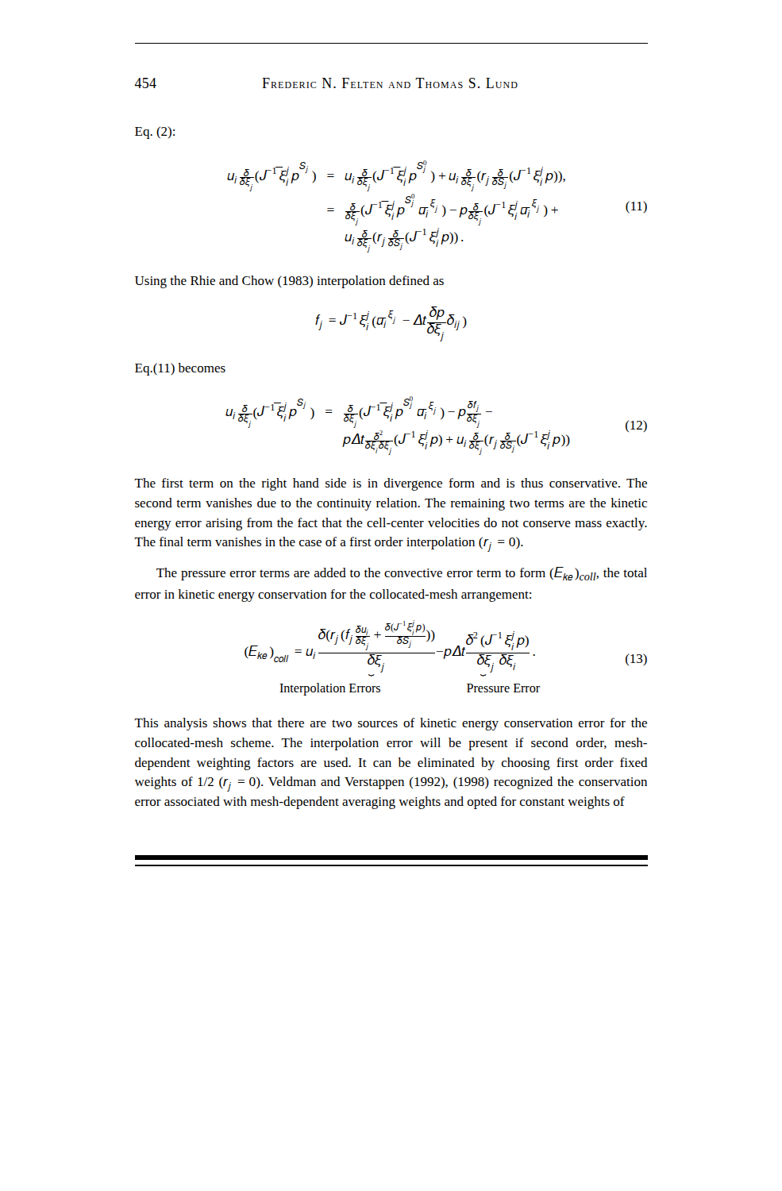454 Frederic N. Felten and Thomas S. Lund
Eq. (2):
(11) ui δδξj ( J−1ξijp ¯ Sj ) = ui δδξj ( J−1ξijp ¯ Sj0 ) + ui δδξj ( rj δδSj (J−1ξijp) ) , = δδξj ( J−1ξijp ¯ Sj0 ui¯ ξj ) − p δδξj ( J−1 ξij ui¯ ξj ) + ui δδξj ( rj δδSj (J−1ξijp) ) .
Using the Rhie and Chow (1983) interpolation defined as
fj = J−1 ξij ( ui¯ ξj − Δt δpδξj δij )
Eq.(11) becomes
(12) ui δδξj ( J−1ξijp ¯ Sj ) = δδξj ( J−1ξijp ¯ Sj0 ui¯ ξj ) − p δfjδξj − pΔt δ2 δξiδξj (J−1ξijp) + ui δδξj ( rj δδSj (J−1ξijp) )
The first term on the right hand side is in divergence form and is thus conservative. The second term vanishes due to the continuity relation. The remaining two terms are the kinetic energy error arising from the fact that the cell-center velocities do not conserve mass exactly. The final term vanishes in the case of a first order interpolation (rj=0).
The pressure error terms are added to the convective error term to form (Eke)coll, the total error in kinetic energy conservation for the collocated-mesh arrangement:
(13) (Eke) coll = ui δ ( rj ( fj δuiδξj + δ(J−1ξijp) δSj ) ) δξj ⏟ −pΔt δ2 (J−1ξijp) δξjδξi ⏟ . Interpolation Errors Pressure Error
This analysis shows that there are two sources of kinetic energy conservation error for the collocated-mesh scheme. The interpolation error will be present if second order, mesh-dependent weighting factors are used. It can be eliminated by choosing first order fixed weights of 1/2 (rj=0). Veldman and Verstappen (1992), (1998) recognized the conservation error associated with mesh-dependent averaging weights and opted for constant weights of